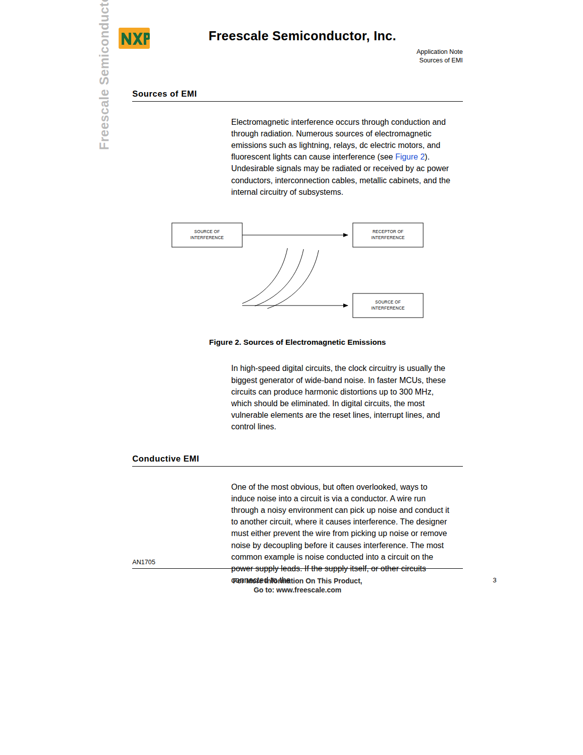Freescale Semiconductor, Inc.
Freescale Semiconductor, Inc.
Application Note
Sources of EMI
Sources of EMI
Electromagnetic interference occurs through conduction and through radiation. Numerous sources of electromagnetic emissions such as lightning, relays, dc electric motors, and fluorescent lights can cause interference (see Figure 2). Undesirable signals may be radiated or received by ac power conductors, interconnection cables, metallic cabinets, and the internal circuitry of subsystems.
SOURCE OF INTERFERENCE RECEPTOR OF INTERFERENCE SOURCE OF INTERFERENCE
Figure 2. Sources of Electromagnetic Emissions
In high-speed digital circuits, the clock circuitry is usually the biggest generator of wide-band noise. In faster MCUs, these circuits can produce harmonic distortions up to 300 MHz, which should be eliminated. In digital circuits, the most vulnerable elements are the reset lines, interrupt lines, and control lines.
Conductive EMI
One of the most obvious, but often overlooked, ways to induce noise into a circuit is via a conductor. A wire run through a noisy environment can pick up noise and conduct it to another circuit, where it causes interference. The designer must either prevent the wire from picking up noise or remove noise by decoupling before it causes interference. The most common example is noise conducted into a circuit on the power supply leads. If the supply itself, or other circuits connected to the
AN1705
For More Information On This Product,
Go to: www.freescale.com
3